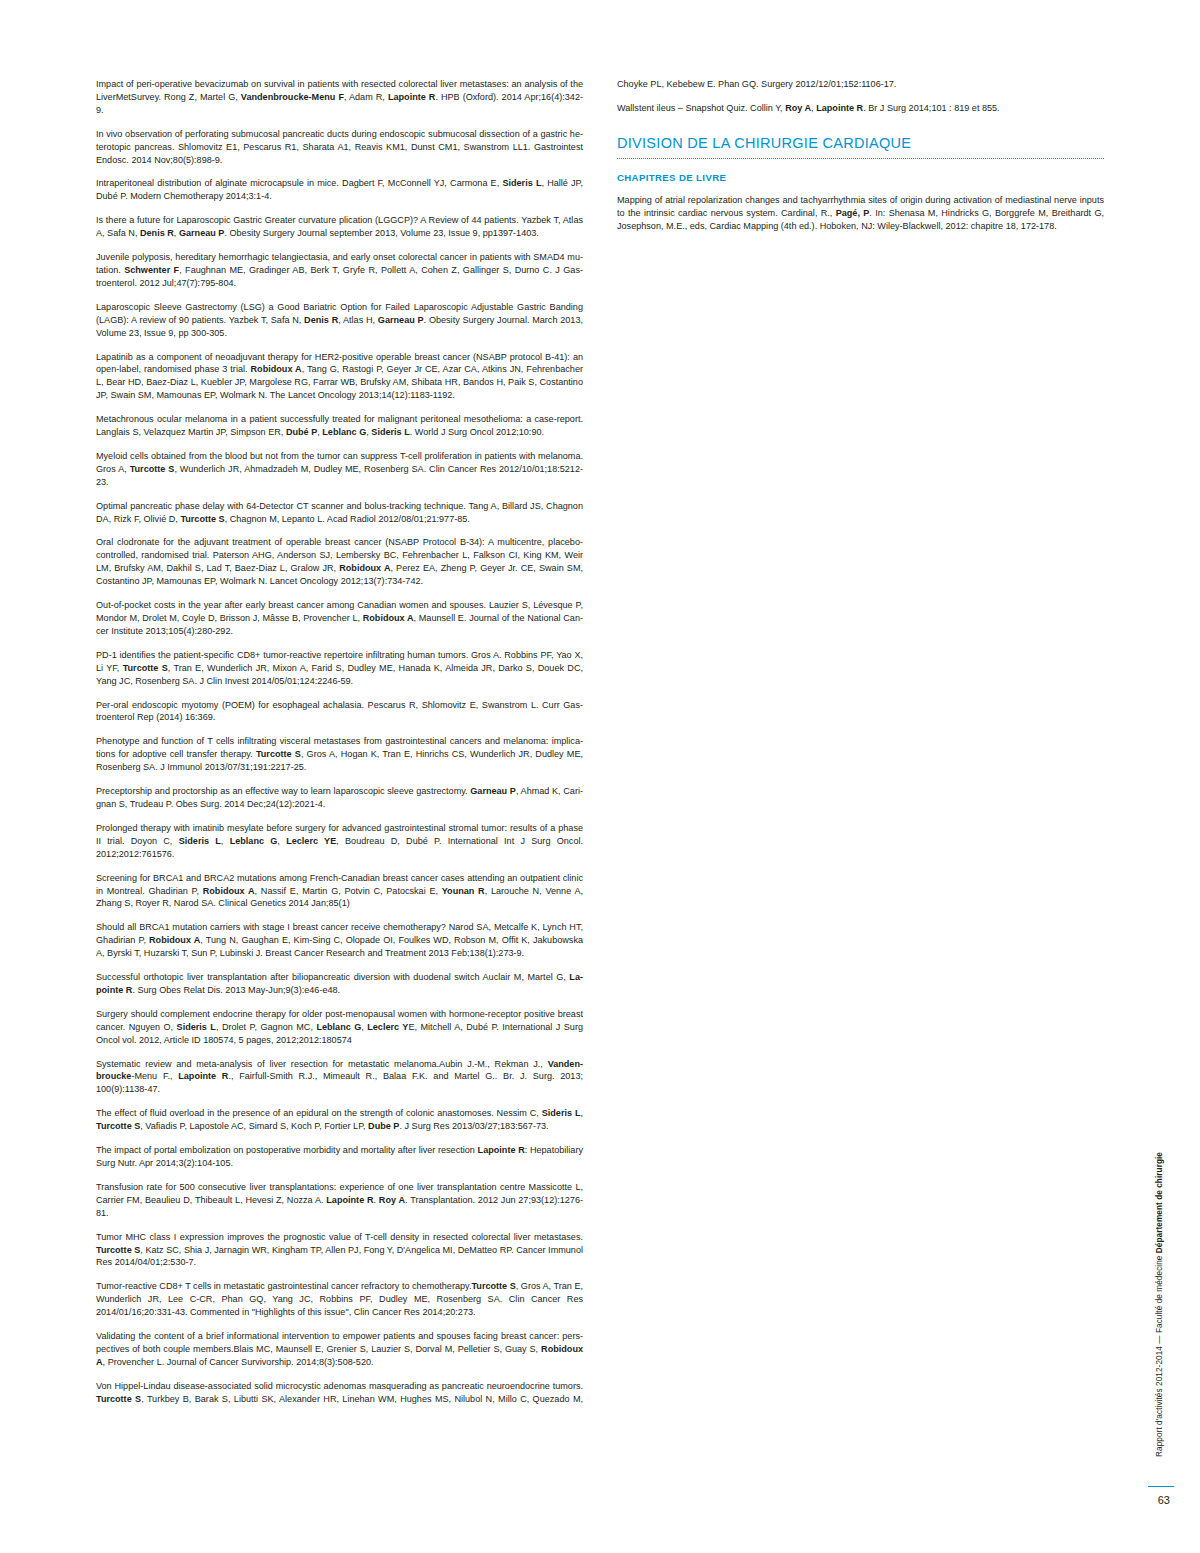Impact of peri-operative bevacizumab on survival in patients with resected colorectal liver metastases: an analysis of the LiverMetSurvey. Rong Z, Martel G, Vandenbroucke-Menu F, Adam R, Lapointe R. HPB (Oxford). 2014 Apr;16(4):342-9.
In vivo observation of perforating submucosal pancreatic ducts during endoscopic submucosal dissection of a gastric heterotopic pancreas. Shlomovitz E1, Pescarus R1, Sharata A1, Reavis KM1, Dunst CM1, Swanstrom LL1. Gastrointest Endosc. 2014 Nov;80(5):898-9.
Intraperitoneal distribution of alginate microcapsule in mice. Dagbert F, McConnell YJ, Carmona E, Sideris L, Hallé JP, Dubé P. Modern Chemotherapy 2014;3:1-4.
Is there a future for Laparoscopic Gastric Greater curvature plication (LGGCP)? A Review of 44 patients. Yazbek T, Atlas A, Safa N, Denis R, Garneau P. Obesity Surgery Journal september 2013, Volume 23, Issue 9, pp1397-1403.
Juvenile polyposis, hereditary hemorrhagic telangiectasia, and early onset colorectal cancer in patients with SMAD4 mutation. Schwenter F, Faughnan ME, Gradinger AB, Berk T, Gryfe R, Pollett A, Cohen Z, Gallinger S, Durno C. J Gastroenterol. 2012 Jul;47(7):795-804.
Laparoscopic Sleeve Gastrectomy (LSG) a Good Bariatric Option for Failed Laparoscopic Adjustable Gastric Banding (LAGB): A review of 90 patients. Yazbek T, Safa N, Denis R, Atlas H, Garneau P. Obesity Surgery Journal. March 2013, Volume 23, Issue 9, pp 300-305.
Lapatinib as a component of neoadjuvant therapy for HER2-positive operable breast cancer (NSABP protocol B-41): an open-label, randomised phase 3 trial. Robidoux A, Tang G, Rastogi P, Geyer Jr CE, Azar CA, Atkins JN, Fehrenbacher L, Bear HD, Baez-Diaz L, Kuebler JP, Margolese RG, Farrar WB, Brufsky AM, Shibata HR, Bandos H, Paik S, Costantino JP, Swain SM, Mamounas EP, Wolmark N. The Lancet Oncology 2013;14(12):1183-1192.
Metachronous ocular melanoma in a patient successfully treated for malignant peritoneal mesothelioma: a case-report. Langlais S, Velazquez Martin JP, Simpson ER, Dubé P, Leblanc G, Sideris L. World J Surg Oncol 2012;10:90.
Myeloid cells obtained from the blood but not from the tumor can suppress T-cell proliferation in patients with melanoma. Gros A, Turcotte S, Wunderlich JR, Ahmadzadeh M, Dudley ME, Rosenberg SA. Clin Cancer Res 2012/10/01;18:5212-23.
Optimal pancreatic phase delay with 64-Detector CT scanner and bolus-tracking technique. Tang A, Billard JS, Chagnon DA, Rizk F, Olivié D, Turcotte S, Chagnon M, Lepanto L. Acad Radiol 2012/08/01;21:977-85.
Oral clodronate for the adjuvant treatment of operable breast cancer (NSABP Protocol B-34): A multicentre, placebo-controlled, randomised trial. Paterson AHG, Anderson SJ, Lembersky BC, Fehrenbacher L, Falkson CI, King KM, Weir LM, Brufsky AM, Dakhil S, Lad T, Baez-Diaz L, Gralow JR, Robidoux A, Perez EA, Zheng P, Geyer Jr. CE, Swain SM, Costantino JP, Mamounas EP, Wolmark N. Lancet Oncology 2012;13(7):734-742.
Out-of-pocket costs in the year after early breast cancer among Canadian women and spouses. Lauzier S, Lévesque P, Mondor M, Drolet M, Coyle D, Brisson J, Mâsse B, Provencher L, Robidoux A, Maunsell E. Journal of the National Cancer Institute 2013;105(4):280-292.
PD-1 identifies the patient-specific CD8+ tumor-reactive repertoire infiltrating human tumors. Gros A. Robbins PF, Yao X, Li YF, Turcotte S, Tran E, Wunderlich JR, Mixon A, Farid S, Dudley ME, Hanada K, Almeida JR, Darko S, Douek DC, Yang JC, Rosenberg SA. J Clin Invest 2014/05/01;124:2246-59.
Per-oral endoscopic myotomy (POEM) for esophageal achalasia. Pescarus R, Shlomovitz E, Swanstrom L. Curr Gastroenterol Rep (2014) 16:369.
Phenotype and function of T cells infiltrating visceral metastases from gastrointestinal cancers and melanoma: implications for adoptive cell transfer therapy. Turcotte S, Gros A, Hogan K, Tran E, Hinrichs CS, Wunderlich JR, Dudley ME, Rosenberg SA. J Immunol 2013/07/31;191:2217-25.
Preceptorship and proctorship as an effective way to learn laparoscopic sleeve gastrectomy. Garneau P, Ahmad K, Carignan S, Trudeau P. Obes Surg. 2014 Dec;24(12):2021-4.
Prolonged therapy with imatinib mesylate before surgery for advanced gastrointestinal stromal tumor: results of a phase II trial. Doyon C, Sideris L, Leblanc G, Leclerc YE, Boudreau D, Dubé P. International Int J Surg Oncol. 2012;2012:761576.
Screening for BRCA1 and BRCA2 mutations among French-Canadian breast cancer cases attending an outpatient clinic in Montreal. Ghadirian P, Robidoux A, Nassif E, Martin G, Potvin C, Patocskai E, Younan R, Larouche N, Venne A, Zhang S, Royer R, Narod SA. Clinical Genetics 2014 Jan;85(1)
Should all BRCA1 mutation carriers with stage I breast cancer receive chemotherapy? Narod SA, Metcalfe K, Lynch HT, Ghadirian P, Robidoux A, Tung N, Gaughan E, Kim-Sing C, Olopade OI, Foulkes WD, Robson M, Offit K, Jakubowska A, Byrski T, Huzarski T, Sun P, Lubinski J. Breast Cancer Research and Treatment 2013 Feb;138(1):273-9.
Successful orthotopic liver transplantation after biliopancreatic diversion with duodenal switch Auclair M, Martel G, Lapointe R. Surg Obes Relat Dis. 2013 May-Jun;9(3):e46-e48.
Surgery should complement endocrine therapy for older post-menopausal women with hormone-receptor positive breast cancer. Nguyen O, Sideris L, Drolet P, Gagnon MC, Leblanc G, Leclerc YE, Mitchell A, Dubé P. International J Surg Oncol vol. 2012, Article ID 180574, 5 pages, 2012;2012:180574
Systematic review and meta-analysis of liver resection for metastatic melanoma.Aubin J.-M., Rekman J., Vandenbroucke-Menu F., Lapointe R., Fairfull-Smith R.J., Mimeault R., Balaa F.K. and Martel G.. Br. J. Surg. 2013; 100(9):1138-47.
The effect of fluid overload in the presence of an epidural on the strength of colonic anastomoses. Nessim C, Sideris L, Turcotte S, Vafiadis P, Lapostole AC, Simard S, Koch P, Fortier LP, Dube P. J Surg Res 2013/03/27;183:567-73.
The impact of portal embolization on postoperative morbidity and mortality after liver resection Lapointe R: Hepatobiliary Surg Nutr. Apr 2014;3(2):104-105.
Transfusion rate for 500 consecutive liver transplantations: experience of one liver transplantation centre Massicotte L, Carrier FM, Beaulieu D, Thibeault L, Hevesi Z, Nozza A. Lapointe R. Roy A. Transplantation. 2012 Jun 27;93(12):1276-81.
Tumor MHC class I expression improves the prognostic value of T-cell density in resected colorectal liver metastases. Turcotte S, Katz SC, Shia J, Jarnagin WR, Kingham TP, Allen PJ, Fong Y, D'Angelica MI, DeMatteo RP. Cancer Immunol Res 2014/04/01;2:530-7.
Tumor-reactive CD8+ T cells in metastatic gastrointestinal cancer refractory to chemotherapy.Turcotte S, Gros A, Tran E, Wunderlich JR, Lee C-CR, Phan GQ, Yang JC, Robbins PF, Dudley ME, Rosenberg SA. Clin Cancer Res 2014/01/16;20:331-43. Commented in "Highlights of this issue", Clin Cancer Res 2014;20:273.
Validating the content of a brief informational intervention to empower patients and spouses facing breast cancer: perspectives of both couple members.Blais MC, Maunsell E, Grenier S, Lauzier S, Dorval M, Pelletier S, Guay S, Robidoux A, Provencher L. Journal of Cancer Survivorship. 2014;8(3):508-520.
Von Hippel-Lindau disease-associated solid microcystic adenomas masquerading as pancreatic neuroendocrine tumors. Turcotte S, Turkbey B, Barak S, Libutti SK, Alexander HR, Linehan WM, Hughes MS, Nilubol N, Millo C, Quezado M, Choyke PL, Kebebew E. Phan GQ. Surgery 2012/12/01;152:1106-17.
Wallstent ileus – Snapshot Quiz. Collin Y, Roy A, Lapointe R. Br J Surg 2014;101 : 819 et 855.
Division de la chirurgie cardiaque
Chapitres de livre
Mapping of atrial repolarization changes and tachyarrhythmia sites of origin during activation of mediastinal nerve inputs to the intrinsic cardiac nervous system. Cardinal, R., Pagé, P. In: Shenasa M, Hindricks G, Borggrefe M, Breithardt G, Josephson, M.E., eds, Cardiac Mapping (4th ed.). Hoboken, NJ: Wiley-Blackwell, 2012: chapitre 18, 172-178.
Rapport d'activités 2012-2014 — Faculté de médecine Département de chirurgie
63